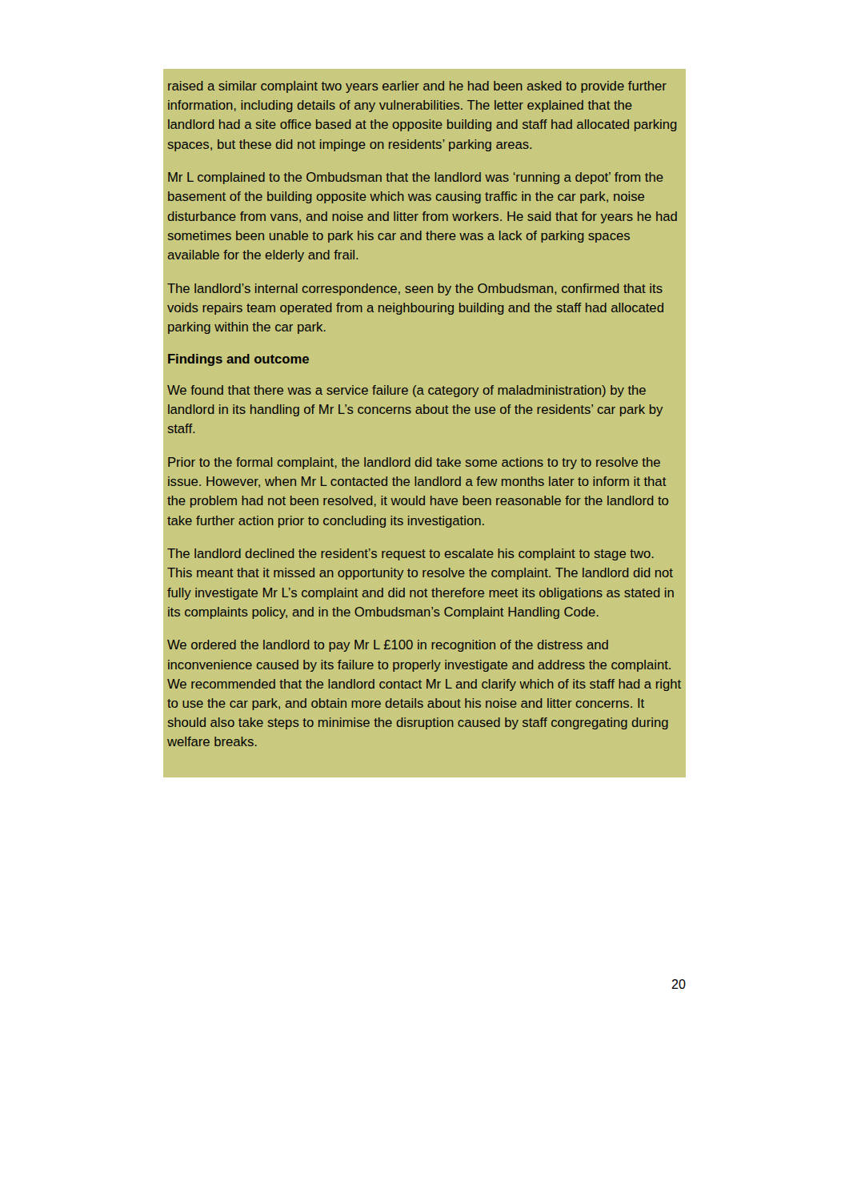raised a similar complaint two years earlier and he had been asked to provide further information, including details of any vulnerabilities. The letter explained that the landlord had a site office based at the opposite building and staff had allocated parking spaces, but these did not impinge on residents’ parking areas.
Mr L complained to the Ombudsman that the landlord was ‘running a depot’ from the basement of the building opposite which was causing traffic in the car park, noise disturbance from vans, and noise and litter from workers. He said that for years he had sometimes been unable to park his car and there was a lack of parking spaces available for the elderly and frail.
The landlord’s internal correspondence, seen by the Ombudsman, confirmed that its voids repairs team operated from a neighbouring building and the staff had allocated parking within the car park.
Findings and outcome
We found that there was a service failure (a category of maladministration) by the landlord in its handling of Mr L’s concerns about the use of the residents’ car park by staff.
Prior to the formal complaint, the landlord did take some actions to try to resolve the issue. However, when Mr L contacted the landlord a few months later to inform it that the problem had not been resolved, it would have been reasonable for the landlord to take further action prior to concluding its investigation.
The landlord declined the resident’s request to escalate his complaint to stage two. This meant that it missed an opportunity to resolve the complaint. The landlord did not fully investigate Mr L’s complaint and did not therefore meet its obligations as stated in its complaints policy, and in the Ombudsman’s Complaint Handling Code.
We ordered the landlord to pay Mr L £100 in recognition of the distress and inconvenience caused by its failure to properly investigate and address the complaint. We recommended that the landlord contact Mr L and clarify which of its staff had a right to use the car park, and obtain more details about his noise and litter concerns. It should also take steps to minimise the disruption caused by staff congregating during welfare breaks.
20